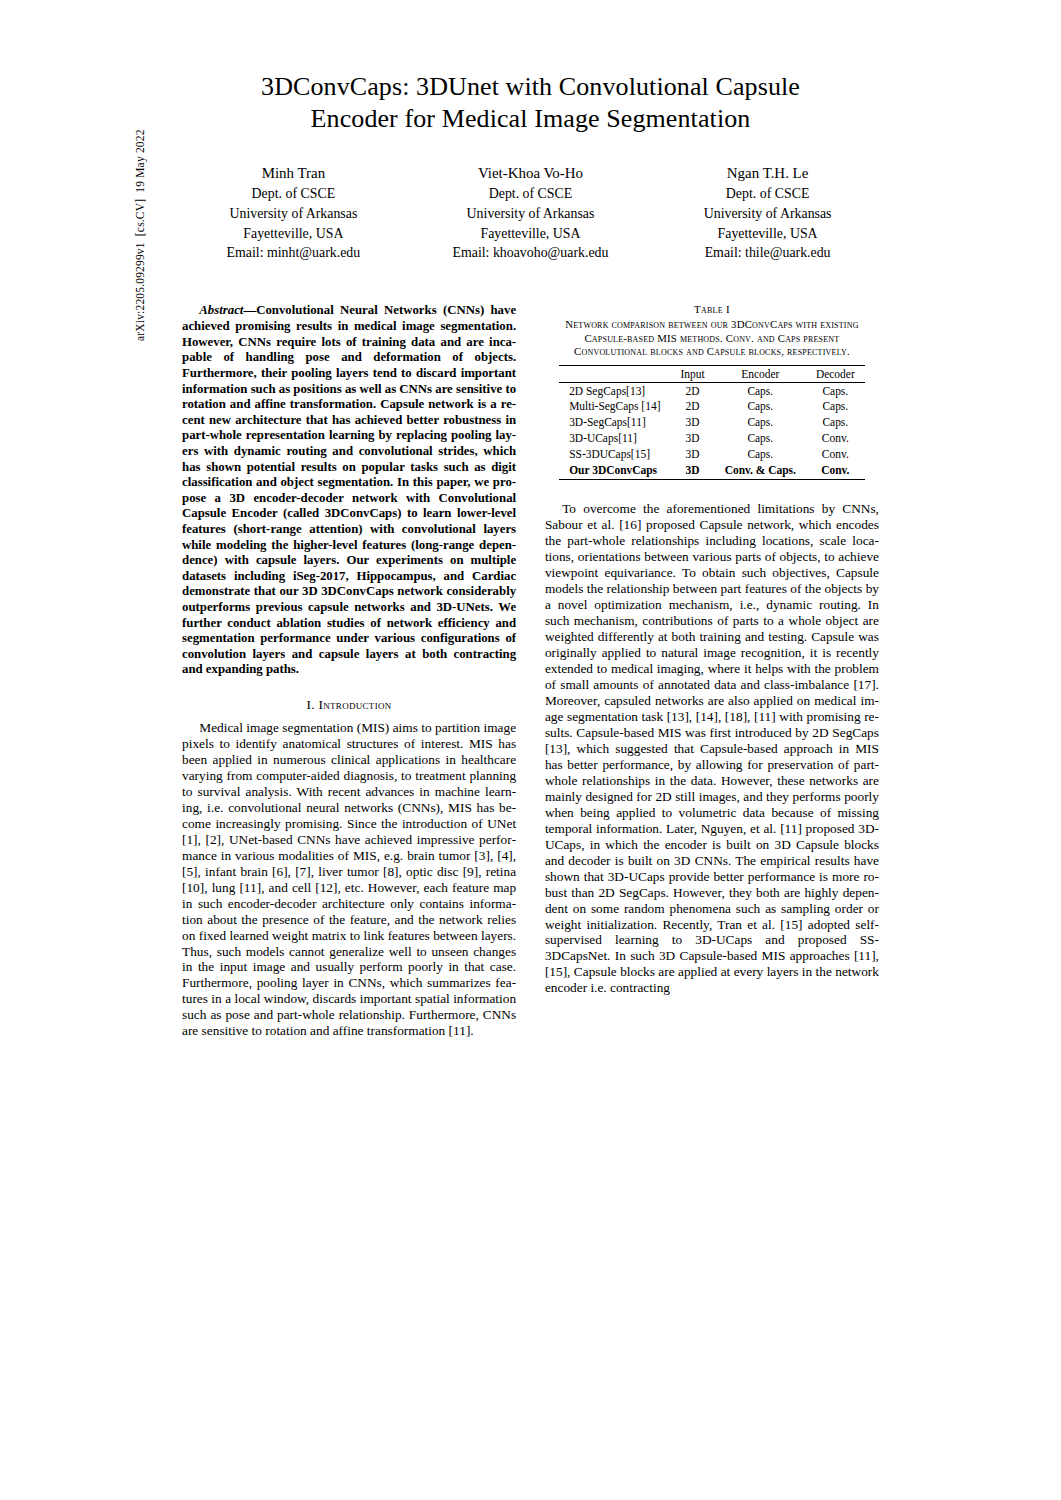arXiv:2205.09299v1 [cs.CV] 19 May 2022
3DConvCaps: 3DUnet with Convolutional Capsule
Encoder for Medical Image Segmentation
Minh Tran
Dept. of CSCE
University of Arkansas
Fayetteville, USA
Email: minht@uark.edu
Viet-Khoa Vo-Ho
Dept. of CSCE
University of Arkansas
Fayetteville, USA
Email: khoavoho@uark.edu
Ngan T.H. Le
Dept. of CSCE
University of Arkansas
Fayetteville, USA
Email: thile@uark.edu
Abstract—Convolutional Neural Networks (CNNs) have achieved promising results in medical image segmentation. However, CNNs require lots of training data and are incapable of handling pose and deformation of objects. Furthermore, their pooling layers tend to discard important information such as positions as well as CNNs are sensitive to rotation and affine transformation. Capsule network is a recent new architecture that has achieved better robustness in part-whole representation learning by replacing pooling layers with dynamic routing and convolutional strides, which has shown potential results on popular tasks such as digit classification and object segmentation. In this paper, we propose a 3D encoder-decoder network with Convolutional Capsule Encoder (called 3DConvCaps) to learn lower-level features (short-range attention) with convolutional layers while modeling the higher-level features (long-range dependence) with capsule layers. Our experiments on multiple datasets including iSeg-2017, Hippocampus, and Cardiac demonstrate that our 3D 3DConvCaps network considerably outperforms previous capsule networks and 3D-UNets. We further conduct ablation studies of network efficiency and segmentation performance under various configurations of convolution layers and capsule layers at both contracting and expanding paths.
I. Introduction
Medical image segmentation (MIS) aims to partition image pixels to identify anatomical structures of interest. MIS has been applied in numerous clinical applications in healthcare varying from computer-aided diagnosis, to treatment planning to survival analysis. With recent advances in machine learning, i.e. convolutional neural networks (CNNs), MIS has become increasingly promising. Since the introduction of UNet [1], [2], UNet-based CNNs have achieved impressive performance in various modalities of MIS, e.g. brain tumor [3], [4], [5], infant brain [6], [7], liver tumor [8], optic disc [9], retina [10], lung [11], and cell [12], etc. However, each feature map in such encoder-decoder architecture only contains information about the presence of the feature, and the network relies on fixed learned weight matrix to link features between layers. Thus, such models cannot generalize well to unseen changes in the input image and usually perform poorly in that case. Furthermore, pooling layer in CNNs, which summarizes features in a local window, discards important spatial information such as pose and part-whole relationship. Furthermore, CNNs are sensitive to rotation and affine transformation [11].
Table I
Network comparison between our 3DConvCaps with existing Capsule-based MIS methods. Conv. and Caps present Convolutional blocks and Capsule blocks, respectively.
| | Input | Encoder | Decoder |
| --- | --- | --- | --- |
| 2D SegCaps[13] | 2D | Caps. | Caps. |
| Multi-SegCaps [14] | 2D | Caps. | Caps. |
| 3D-SegCaps[11] | 3D | Caps. | Caps. |
| 3D-UCaps[11] | 3D | Caps. | Conv. |
| SS-3DUCaps[15] | 3D | Caps. | Conv. |
| Our 3DConvCaps | 3D | Conv. & Caps. | Conv. |
To overcome the aforementioned limitations by CNNs, Sabour et al. [16] proposed Capsule network, which encodes the part-whole relationships including locations, scale locations, orientations between various parts of objects, to achieve viewpoint equivariance. To obtain such objectives, Capsule models the relationship between part features of the objects by a novel optimization mechanism, i.e., dynamic routing. In such mechanism, contributions of parts to a whole object are weighted differently at both training and testing. Capsule was originally applied to natural image recognition, it is recently extended to medical imaging, where it helps with the problem of small amounts of annotated data and class-imbalance [17]. Moreover, capsuled networks are also applied on medical image segmentation task [13], [14], [18], [11] with promising results. Capsule-based MIS was first introduced by 2D SegCaps [13], which suggested that Capsule-based approach in MIS has better performance, by allowing for preservation of part-whole relationships in the data. However, these networks are mainly designed for 2D still images, and they performs poorly when being applied to volumetric data because of missing temporal information. Later, Nguyen, et al. [11] proposed 3D-UCaps, in which the encoder is built on 3D Capsule blocks and decoder is built on 3D CNNs. The empirical results have shown that 3D-UCaps provide better performance is more robust than 2D SegCaps. However, they both are highly dependent on some random phenomena such as sampling order or weight initialization. Recently, Tran et al. [15] adopted self-supervised learning to 3D-UCaps and proposed SS-3DCapsNet. In such 3D Capsule-based MIS approaches [11], [15], Capsule blocks are applied at every layers in the network encoder i.e. contracting